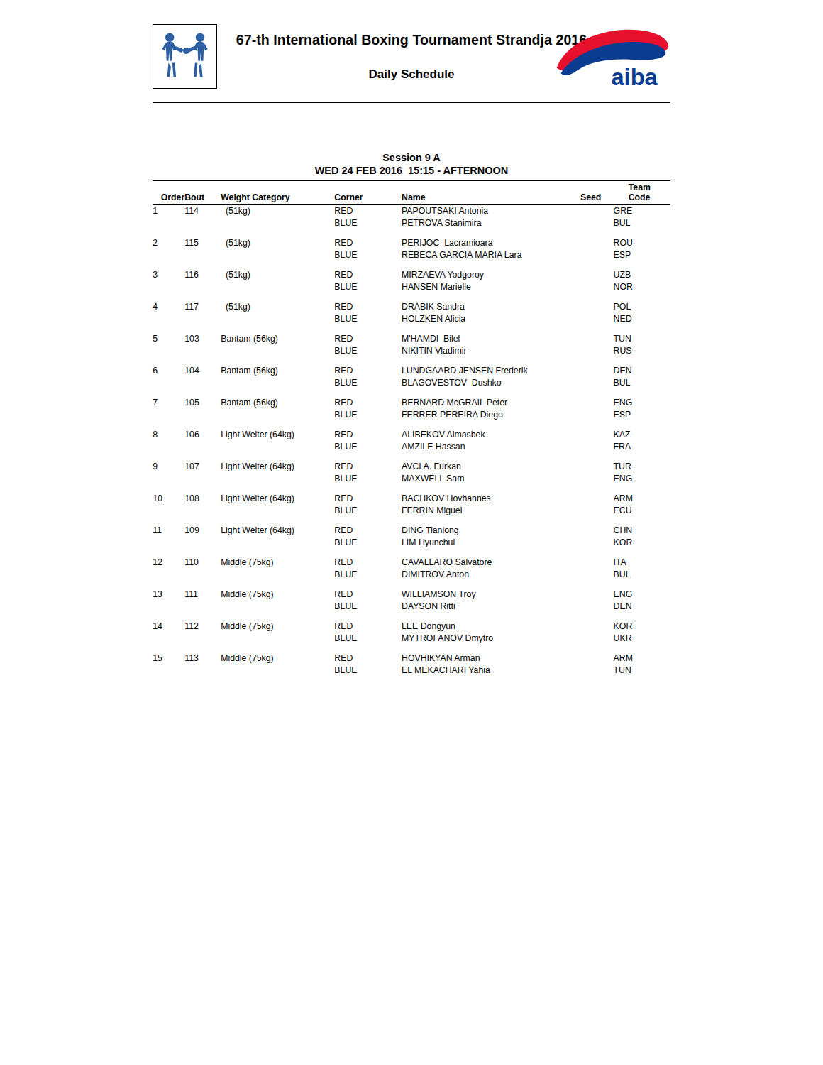67-th International Boxing Tournament Strandja 2016
Daily Schedule
aiba
Session 9 A
WED 24 FEB 2016 15:15 - AFTERNOON
| Order | Bout | Weight Category | Corner | Name | Seed | Team Code |
| --- | --- | --- | --- | --- | --- | --- |
| 1 | 114 | (51kg) | RED BLUE | PAPOUTSAKI Antonia PETROVA Stanimira | | GRE BUL |
| 2 | 115 | (51kg) | RED BLUE | PERIJOC Lacramioara REBECA GARCIA MARIA Lara | | ROU ESP |
| 3 | 116 | (51kg) | RED BLUE | MIRZAEVA Yodgoroy HANSEN Marielle | | UZB NOR |
| 4 | 117 | (51kg) | RED BLUE | DRABIK Sandra HOLZKEN Alicia | | POL NED |
| 5 | 103 | Bantam (56kg) | RED BLUE | M'HAMDI Bilel NIKITIN Vladimir | | TUN RUS |
| 6 | 104 | Bantam (56kg) | RED BLUE | LUNDGAARD JENSEN Frederik BLAGOVESTOV Dushko | | DEN BUL |
| 7 | 105 | Bantam (56kg) | RED BLUE | BERNARD McGRAIL Peter FERRER PEREIRA Diego | | ENG ESP |
| 8 | 106 | Light Welter (64kg) | RED BLUE | ALIBEKOV Almasbek AMZILE Hassan | | KAZ FRA |
| 9 | 107 | Light Welter (64kg) | RED BLUE | AVCI A. Furkan MAXWELL Sam | | TUR ENG |
| 10 | 108 | Light Welter (64kg) | RED BLUE | BACHKOV Hovhannes FERRIN Miguel | | ARM ECU |
| 11 | 109 | Light Welter (64kg) | RED BLUE | DING Tianlong LIM Hyunchul | | CHN KOR |
| 12 | 110 | Middle (75kg) | RED BLUE | CAVALLARO Salvatore DIMITROV Anton | | ITA BUL |
| 13 | 111 | Middle (75kg) | RED BLUE | WILLIAMSON Troy DAYSON Ritti | | ENG DEN |
| 14 | 112 | Middle (75kg) | RED BLUE | LEE Dongyun MYTROFANOV Dmytro | | KOR UKR |
| 15 | 113 | Middle (75kg) | RED BLUE | HOVHIKYAN Arman EL MEKACHARI Yahia | | ARM TUN |